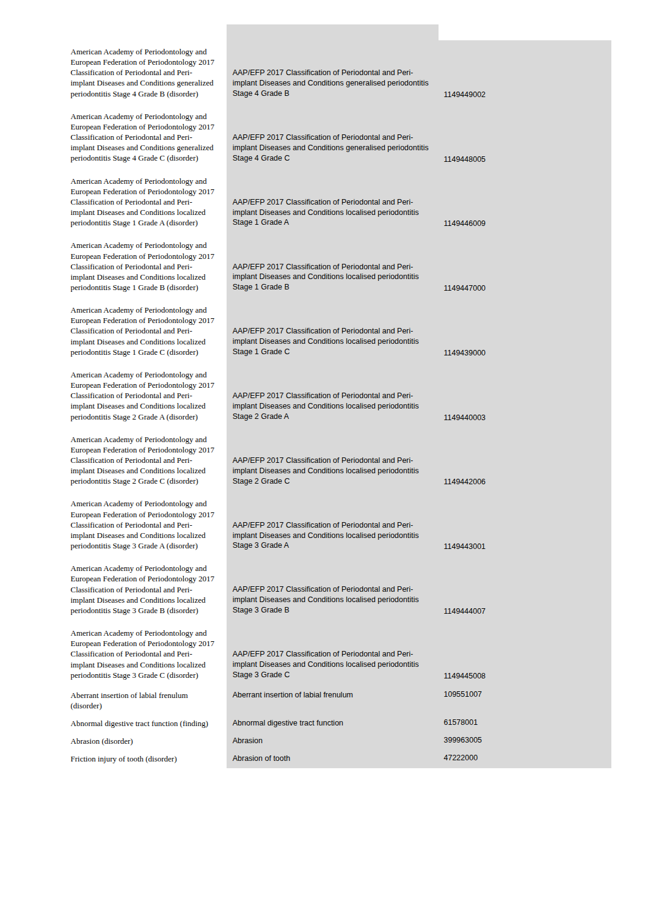| American Academy of Periodontology and European Federation of Periodontology 2017 Classification of Periodontal and Peri-implant Diseases and Conditions generalized periodontitis Stage 4 Grade B (disorder) | AAP/EFP 2017 Classification of Periodontal and Peri-implant Diseases and Conditions generalised periodontitis Stage 4 Grade B | 1149449002 |
| American Academy of Periodontology and European Federation of Periodontology 2017 Classification of Periodontal and Peri-implant Diseases and Conditions generalized periodontitis Stage 4 Grade C (disorder) | AAP/EFP 2017 Classification of Periodontal and Peri-implant Diseases and Conditions generalised periodontitis Stage 4 Grade C | 1149448005 |
| American Academy of Periodontology and European Federation of Periodontology 2017 Classification of Periodontal and Peri-implant Diseases and Conditions localized periodontitis Stage 1 Grade A (disorder) | AAP/EFP 2017 Classification of Periodontal and Peri-implant Diseases and Conditions localised periodontitis Stage 1 Grade A | 1149446009 |
| American Academy of Periodontology and European Federation of Periodontology 2017 Classification of Periodontal and Peri-implant Diseases and Conditions localized periodontitis Stage 1 Grade B (disorder) | AAP/EFP 2017 Classification of Periodontal and Peri-implant Diseases and Conditions localised periodontitis Stage 1 Grade B | 1149447000 |
| American Academy of Periodontology and European Federation of Periodontology 2017 Classification of Periodontal and Peri-implant Diseases and Conditions localized periodontitis Stage 1 Grade C (disorder) | AAP/EFP 2017 Classification of Periodontal and Peri-implant Diseases and Conditions localised periodontitis Stage 1 Grade C | 1149439000 |
| American Academy of Periodontology and European Federation of Periodontology 2017 Classification of Periodontal and Peri-implant Diseases and Conditions localized periodontitis Stage 2 Grade A (disorder) | AAP/EFP 2017 Classification of Periodontal and Peri-implant Diseases and Conditions localised periodontitis Stage 2 Grade A | 1149440003 |
| American Academy of Periodontology and European Federation of Periodontology 2017 Classification of Periodontal and Peri-implant Diseases and Conditions localized periodontitis Stage 2 Grade C (disorder) | AAP/EFP 2017 Classification of Periodontal and Peri-implant Diseases and Conditions localised periodontitis Stage 2 Grade C | 1149442006 |
| American Academy of Periodontology and European Federation of Periodontology 2017 Classification of Periodontal and Peri-implant Diseases and Conditions localized periodontitis Stage 3 Grade A (disorder) | AAP/EFP 2017 Classification of Periodontal and Peri-implant Diseases and Conditions localised periodontitis Stage 3 Grade A | 1149443001 |
| American Academy of Periodontology and European Federation of Periodontology 2017 Classification of Periodontal and Peri-implant Diseases and Conditions localized periodontitis Stage 3 Grade B (disorder) | AAP/EFP 2017 Classification of Periodontal and Peri-implant Diseases and Conditions localised periodontitis Stage 3 Grade B | 1149444007 |
| American Academy of Periodontology and European Federation of Periodontology 2017 Classification of Periodontal and Peri-implant Diseases and Conditions localized periodontitis Stage 3 Grade C (disorder) | AAP/EFP 2017 Classification of Periodontal and Peri-implant Diseases and Conditions localised periodontitis Stage 3 Grade C | 1149445008 |
| Aberrant insertion of labial frenulum (disorder) | Aberrant insertion of labial frenulum | 109551007 |
| Abnormal digestive tract function (finding) | Abnormal digestive tract function | 61578001 |
| Abrasion (disorder) | Abrasion | 399963005 |
| Friction injury of tooth (disorder) | Abrasion of tooth | 47222000 |